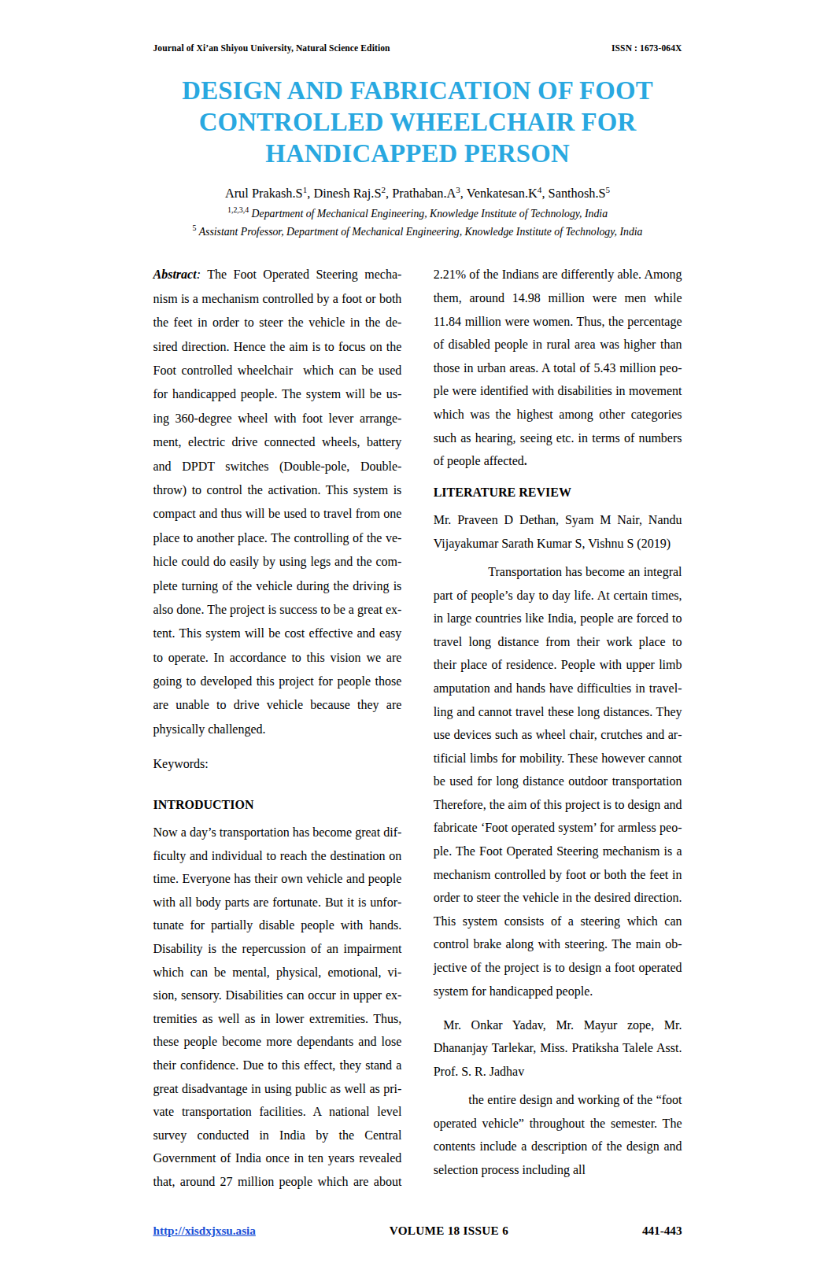Journal of Xi’an Shiyou University, Natural Science Edition
ISSN : 1673-064X
DESIGN AND FABRICATION OF FOOT CONTROLLED WHEELCHAIR FOR HANDICAPPED PERSON
Arul Prakash.S1, Dinesh Raj.S2, Prathaban.A3, Venkatesan.K4, Santhosh.S5
1,2,3,4 Department of Mechanical Engineering, Knowledge Institute of Technology, India
5 Assistant Professor, Department of Mechanical Engineering, Knowledge Institute of Technology, India
Abstract: The Foot Operated Steering mechanism is a mechanism controlled by a foot or both the feet in order to steer the vehicle in the desired direction. Hence the aim is to focus on the Foot controlled wheelchair which can be used for handicapped people. The system will be using 360-degree wheel with foot lever arrangement, electric drive connected wheels, battery and DPDT switches (Double-pole, Double-throw) to control the activation. This system is compact and thus will be used to travel from one place to another place. The controlling of the vehicle could do easily by using legs and the complete turning of the vehicle during the driving is also done. The project is success to be a great extent. This system will be cost effective and easy to operate. In accordance to this vision we are going to developed this project for people those are unable to drive vehicle because they are physically challenged.
Keywords:
INTRODUCTION
Now a day’s transportation has become great difficulty and individual to reach the destination on time. Everyone has their own vehicle and people with all body parts are fortunate. But it is unfortunate for partially disable people with hands. Disability is the repercussion of an impairment which can be mental, physical, emotional, vision, sensory. Disabilities can occur in upper extremities as well as in lower extremities. Thus, these people become more dependants and lose their confidence. Due to this effect, they stand a great disadvantage in using public as well as private transportation facilities. A national level survey conducted in India by the Central Government of India once in ten years revealed that, around 27 million people which are about 2.21% of the Indians are differently able. Among them, around 14.98 million were men while 11.84 million were women. Thus, the percentage of disabled people in rural area was higher than those in urban areas. A total of 5.43 million people were identified with disabilities in movement which was the highest among other categories such as hearing, seeing etc. in terms of numbers of people affected.
LITERATURE REVIEW
Mr. Praveen D Dethan, Syam M Nair, Nandu Vijayakumar Sarath Kumar S, Vishnu S (2019)
Transportation has become an integral part of people’s day to day life. At certain times, in large countries like India, people are forced to travel long distance from their work place to their place of residence. People with upper limb amputation and hands have difficulties in travelling and cannot travel these long distances. They use devices such as wheel chair, crutches and artificial limbs for mobility. These however cannot be used for long distance outdoor transportation Therefore, the aim of this project is to design and fabricate ‘Foot operated system’ for armless people. The Foot Operated Steering mechanism is a mechanism controlled by foot or both the feet in order to steer the vehicle in the desired direction. This system consists of a steering which can control brake along with steering. The main objective of the project is to design a foot operated system for handicapped people.
Mr. Onkar Yadav, Mr. Mayur zope, Mr. Dhananjay Tarlekar, Miss. Pratiksha Talele Asst. Prof. S. R. Jadhav
the entire design and working of the “foot operated vehicle” throughout the semester. The contents include a description of the design and selection process including all
http://xisdxjxsu.asia VOLUME 18 ISSUE 6 441-443